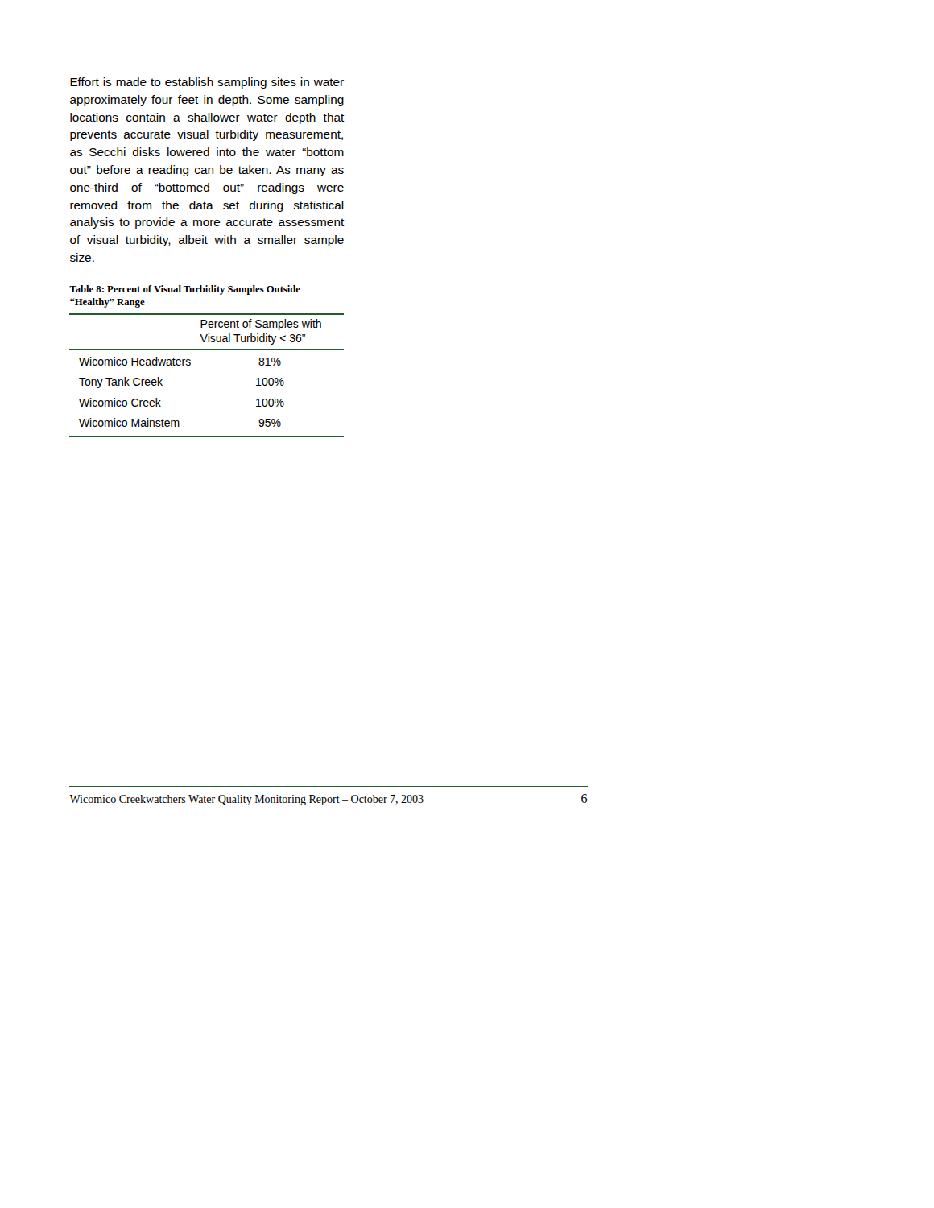Effort is made to establish sampling sites in water approximately four feet in depth. Some sampling locations contain a shallower water depth that prevents accurate visual turbidity measurement, as Secchi disks lowered into the water “bottom out” before a reading can be taken. As many as one-third of “bottomed out” readings were removed from the data set during statistical analysis to provide a more accurate assessment of visual turbidity, albeit with a smaller sample size.
Table 8: Percent of Visual Turbidity Samples Outside “Healthy” Range
| | Percent of Samples with Visual Turbidity < 36” |
| --- | --- |
| Wicomico Headwaters | 81% |
| Tony Tank Creek | 100% |
| Wicomico Creek | 100% |
| Wicomico Mainstem | 95% |
Wicomico Creekwatchers Water Quality Monitoring Report – October 7, 2003 6